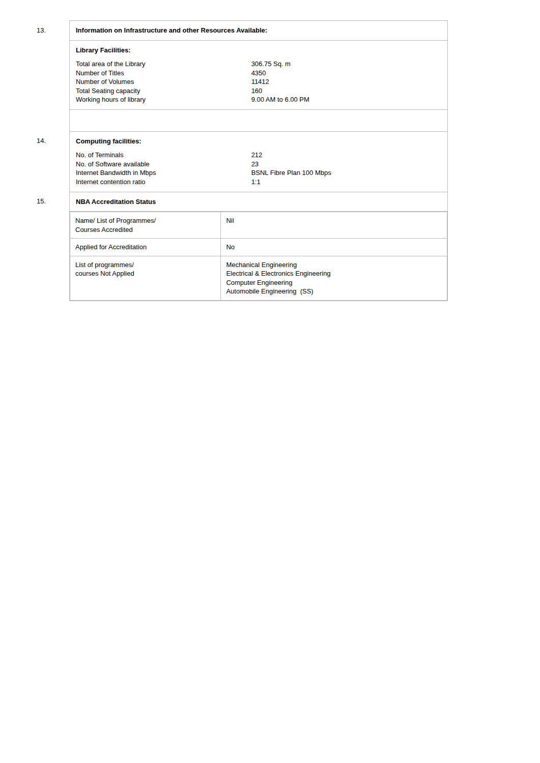| 13. | Information on Infrastructure and other Resources Available: |
| | Library Facilities: / Total area of the Library / 306.75 Sq. m / / Number of Titles / 4350 / / Number of Volumes / 11412 / / Total Seating capacity / 160 / / Working hours of library / 9.00 AM to 6.00 PM / |
| 14. | Computing facilities: / No. of Terminals / 212 / / No. of Software available / 23 / / Internet Bandwidth in Mbps / BSNL Fibre Plan 100 Mbps / / Internet contention ratio / 1:1 / |
| 15. | NBA Accreditation Status |
| | / Name/ List of Programmes/ Courses Accredited / Nil / / Applied for Accreditation / No / / List of programmes/ courses Not Applied / Mechanical Engineering Electrical & Electronics Engineering Computer Engineering Automobile Engineering (SS) / |